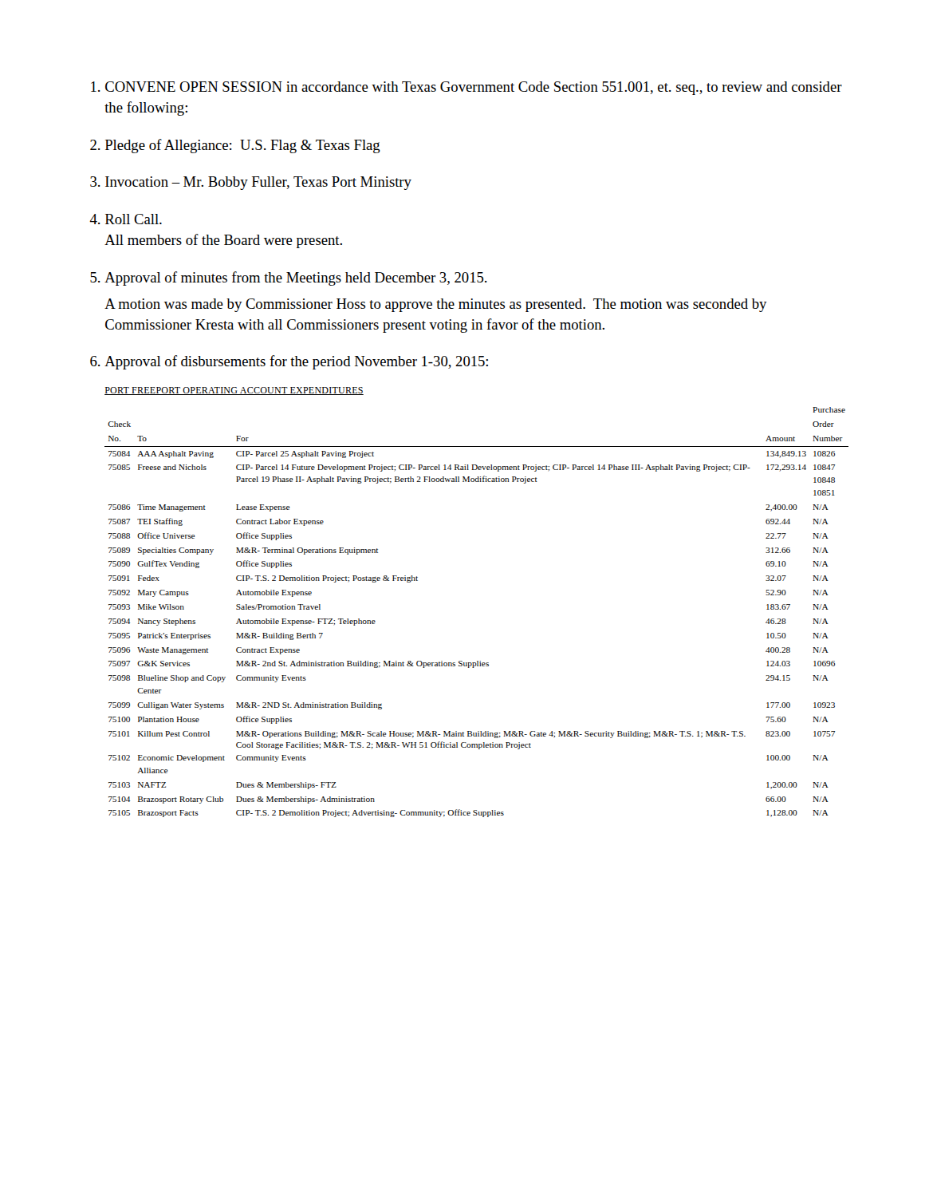CONVENE OPEN SESSION in accordance with Texas Government Code Section 551.001, et. seq., to review and consider the following:
Pledge of Allegiance: U.S. Flag & Texas Flag
Invocation – Mr. Bobby Fuller, Texas Port Ministry
Roll Call.
All members of the Board were present.
Approval of minutes from the Meetings held December 3, 2015.
A motion was made by Commissioner Hoss to approve the minutes as presented. The motion was seconded by Commissioner Kresta with all Commissioners present voting in favor of the motion.
Approval of disbursements for the period November 1-30, 2015:
PORT FREEPORT OPERATING ACCOUNT EXPENDITURES
| | | | | Purchase |
| --- | --- | --- | --- | --- |
| Check | | | | Order |
| No. | To | For | Amount | Number |
| 75084 | AAA Asphalt Paving | CIP- Parcel 25 Asphalt Paving Project | 134,849.13 | 10826 |
| 75085 | Freese and Nichols | CIP- Parcel 14 Future Development Project; CIP- Parcel 14 Rail Development Project; CIP- Parcel 14 Phase III- Asphalt Paving Project; CIP- Parcel 19 Phase II- Asphalt Paving Project; Berth 2 Floodwall Modification Project | 172,293.14 | 10847 10848 10851 |
| 75086 | Time Management | Lease Expense | 2,400.00 | N/A |
| 75087 | TEI Staffing | Contract Labor Expense | 692.44 | N/A |
| 75088 | Office Universe | Office Supplies | 22.77 | N/A |
| 75089 | Specialties Company | M&R- Terminal Operations Equipment | 312.66 | N/A |
| 75090 | GulfTex Vending | Office Supplies | 69.10 | N/A |
| 75091 | Fedex | CIP- T.S. 2 Demolition Project; Postage & Freight | 32.07 | N/A |
| 75092 | Mary Campus | Automobile Expense | 52.90 | N/A |
| 75093 | Mike Wilson | Sales/Promotion Travel | 183.67 | N/A |
| 75094 | Nancy Stephens | Automobile Expense- FTZ; Telephone | 46.28 | N/A |
| 75095 | Patrick's Enterprises | M&R- Building Berth 7 | 10.50 | N/A |
| 75096 | Waste Management | Contract Expense | 400.28 | N/A |
| 75097 | G&K Services | M&R- 2nd St. Administration Building; Maint & Operations Supplies | 124.03 | 10696 |
| 75098 | Blueline Shop and Copy Center | Community Events | 294.15 | N/A |
| 75099 | Culligan Water Systems | M&R- 2ND St. Administration Building | 177.00 | 10923 |
| 75100 | Plantation House | Office Supplies | 75.60 | N/A |
| 75101 | Killum Pest Control | M&R- Operations Building; M&R- Scale House; M&R- Maint Building; M&R- Gate 4; M&R- Security Building; M&R- T.S. 1; M&R- T.S. Cool Storage Facilities; M&R- T.S. 2; M&R- WH 51 Official Completion Project | 823.00 | 10757 |
| 75102 | Economic Development Alliance | Community Events | 100.00 | N/A |
| 75103 | NAFTZ | Dues & Memberships- FTZ | 1,200.00 | N/A |
| 75104 | Brazosport Rotary Club | Dues & Memberships- Administration | 66.00 | N/A |
| 75105 | Brazosport Facts | CIP- T.S. 2 Demolition Project; Advertising- Community; Office Supplies | 1,128.00 | N/A |